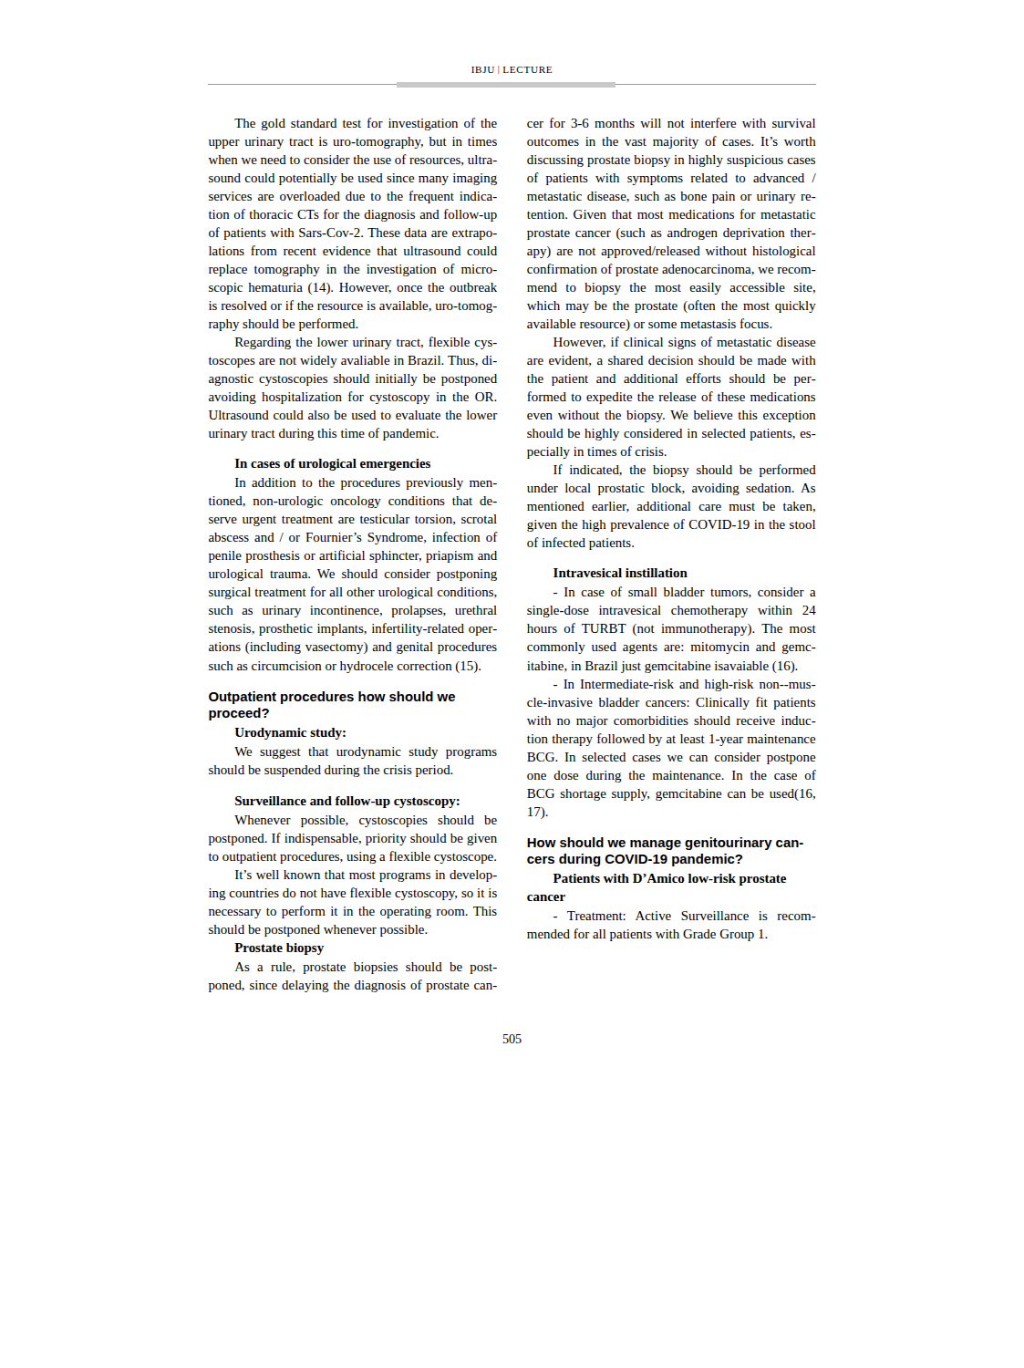IBJU|LECTURE
The gold standard test for investigation of the upper urinary tract is uro-tomography, but in times when we need to consider the use of resources, ultrasound could potentially be used since many imaging services are overloaded due to the frequent indication of thoracic CTs for the diagnosis and follow-up of patients with Sars-Cov-2. These data are extrapolations from recent evidence that ultrasound could replace tomography in the investigation of microscopic hematuria (14). However, once the outbreak is resolved or if the resource is available, uro-tomography should be performed.
Regarding the lower urinary tract, flexible cystoscopes are not widely avaliable in Brazil. Thus, diagnostic cystoscopies should initially be postponed avoiding hospitalization for cystoscopy in the OR. Ultrasound could also be used to evaluate the lower urinary tract during this time of pandemic.
In cases of urological emergencies
In addition to the procedures previously mentioned, non-urologic oncology conditions that deserve urgent treatment are testicular torsion, scrotal abscess and / or Fournier’s Syndrome, infection of penile prosthesis or artificial sphincter, priapism and urological trauma. We should consider postponing surgical treatment for all other urological conditions, such as urinary incontinence, prolapses, urethral stenosis, prosthetic implants, infertility-related operations (including vasectomy) and genital procedures such as circumcision or hydrocele correction (15).
Outpatient procedures how should we proceed?
Urodynamic study:
We suggest that urodynamic study programs should be suspended during the crisis period.
Surveillance and follow-up cystoscopy:
Whenever possible, cystoscopies should be postponed. If indispensable, priority should be given to outpatient procedures, using a flexible cystoscope.
It’s well known that most programs in developing countries do not have flexible cystoscopy, so it is necessary to perform it in the operating room. This should be postponed whenever possible.
Prostate biopsy
As a rule, prostate biopsies should be postponed, since delaying the diagnosis of prostate cancer for 3-6 months will not interfere with survival outcomes in the vast majority of cases. It’s worth discussing prostate biopsy in highly suspicious cases of patients with symptoms related to advanced / metastatic disease, such as bone pain or urinary retention. Given that most medications for metastatic prostate cancer (such as androgen deprivation therapy) are not approved/released without histological confirmation of prostate adenocarcinoma, we recommend to biopsy the most easily accessible site, which may be the prostate (often the most quickly available resource) or some metastasis focus.
However, if clinical signs of metastatic disease are evident, a shared decision should be made with the patient and additional efforts should be performed to expedite the release of these medications even without the biopsy. We believe this exception should be highly considered in selected patients, especially in times of crisis.
If indicated, the biopsy should be performed under local prostatic block, avoiding sedation. As mentioned earlier, additional care must be taken, given the high prevalence of COVID-19 in the stool of infected patients.
Intravesical instillation
- In case of small bladder tumors, consider a single-dose intravesical chemotherapy within 24 hours of TURBT (not immunotherapy). The most commonly used agents are: mitomycin and gemcitabine, in Brazil just gemcitabine isavaiable (16).
- In Intermediate-risk and high-risk non--muscle-invasive bladder cancers: Clinically fit patients with no major comorbidities should receive induction therapy followed by at least 1-year maintenance BCG. In selected cases we can consider postpone one dose during the maintenance. In the case of BCG shortage supply, gemcitabine can be used(16, 17).
How should we manage genitourinary cancers during COVID-19 pandemic?
Patients with D’Amico low-risk prostate cancer
- Treatment: Active Surveillance is recommended for all patients with Grade Group 1.
505